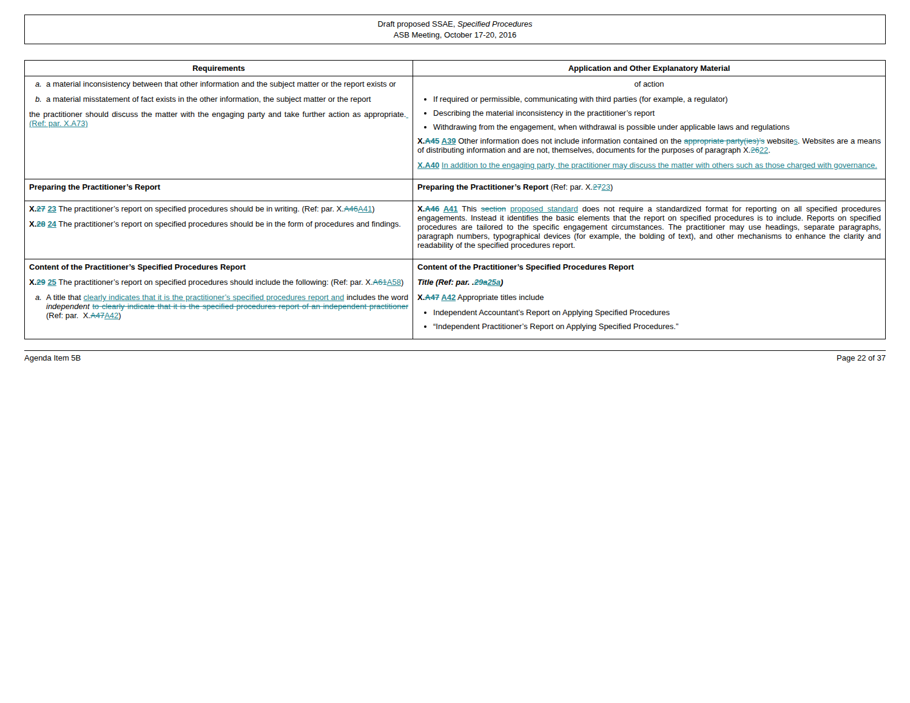Draft proposed SSAE, Specified Procedures
ASB Meeting, October 17-20, 2016
| Requirements | Application and Other Explanatory Material |
| --- | --- |
| a. a material inconsistency between that other information and the subject matter or the report exists or b. a material misstatement of fact exists in the other information, the subject matter or the report the practitioner should discuss the matter with the engaging party and take further action as appropriate. (Ref: par. X.A73) | of action If required or permissible, communicating with third parties (for example, a regulator) Describing the material inconsistency in the practitioner’s report Withdrawing from the engagement, when withdrawal is possible under applicable laws and regulations X. A45 A39 Other information does not include information contained on the appropriate party(ies)’s website s . Websites are a means of distributing information and are not, themselves, documents for the purposes of paragraph X. 26 22 . X.A40 In addition to the engaging party, the practitioner may discuss the matter with others such as those charged with governance. |
| Preparing the Practitioner’s Report | Preparing the Practitioner’s Report (Ref: par. X. 27 23 ) |
| X. 27 23 The practitioner’s report on specified procedures should be in writing. (Ref: par. X. A46 A41 ) X. 28 24 The practitioner’s report on specified procedures should be in the form of procedures and findings. | X. A46 A41 This section proposed standard does not require a standardized format for reporting on all specified procedures engagements. Instead it identifies the basic elements that the report on specified procedures is to include. Reports on specified procedures are tailored to the specific engagement circumstances. The practitioner may use headings, separate paragraphs, paragraph numbers, typographical devices (for example, the bolding of text), and other mechanisms to enhance the clarity and readability of the specified procedures report. |
| Content of the Practitioner’s Specified Procedures Report X. 29 25 The practitioner’s report on specified procedures should include the following: (Ref: par. X. A61 A58 ) a. A title that clearly indicates that it is the practitioner’s specified procedures report and includes the word independent to clearly indicate that it is the specified procedures report of an independent practitioner (Ref: par. X. A47 A42 ) | Content of the Practitioner’s Specified Procedures Report Title (Ref: par. . 29a 25a ) X. A47 A42 Appropriate titles include Independent Accountant’s Report on Applying Specified Procedures “Independent Practitioner’s Report on Applying Specified Procedures.” |
Agenda Item 5B
Page 22 of 37